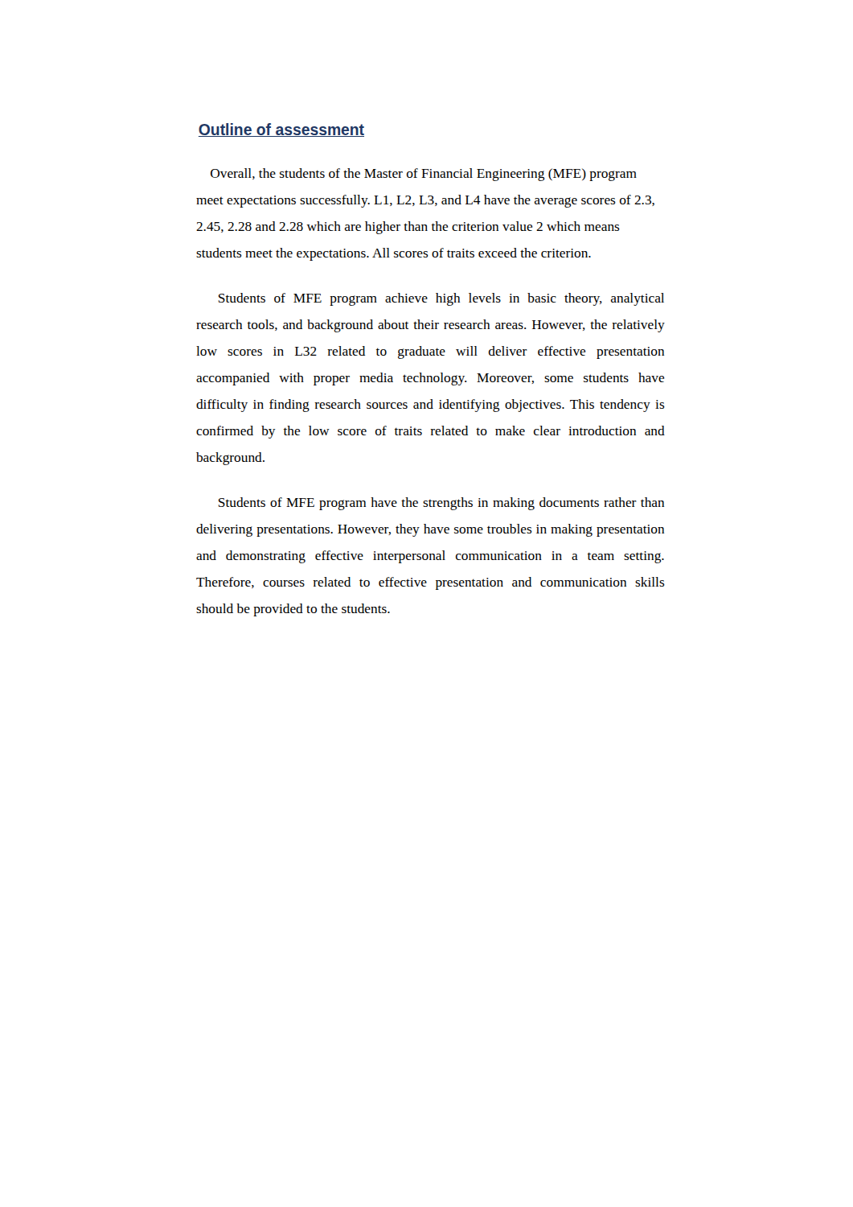Outline of assessment
Overall, the students of the Master of Financial Engineering (MFE) program meet expectations successfully. L1, L2, L3, and L4 have the average scores of 2.3, 2.45, 2.28 and 2.28 which are higher than the criterion value 2 which means students meet the expectations. All scores of traits exceed the criterion.
Students of MFE program achieve high levels in basic theory, analytical research tools, and background about their research areas. However, the relatively low scores in L32 related to graduate will deliver effective presentation accompanied with proper media technology. Moreover, some students have difficulty in finding research sources and identifying objectives. This tendency is confirmed by the low score of traits related to make clear introduction and background.
Students of MFE program have the strengths in making documents rather than delivering presentations. However, they have some troubles in making presentation and demonstrating effective interpersonal communication in a team setting. Therefore, courses related to effective presentation and communication skills should be provided to the students.